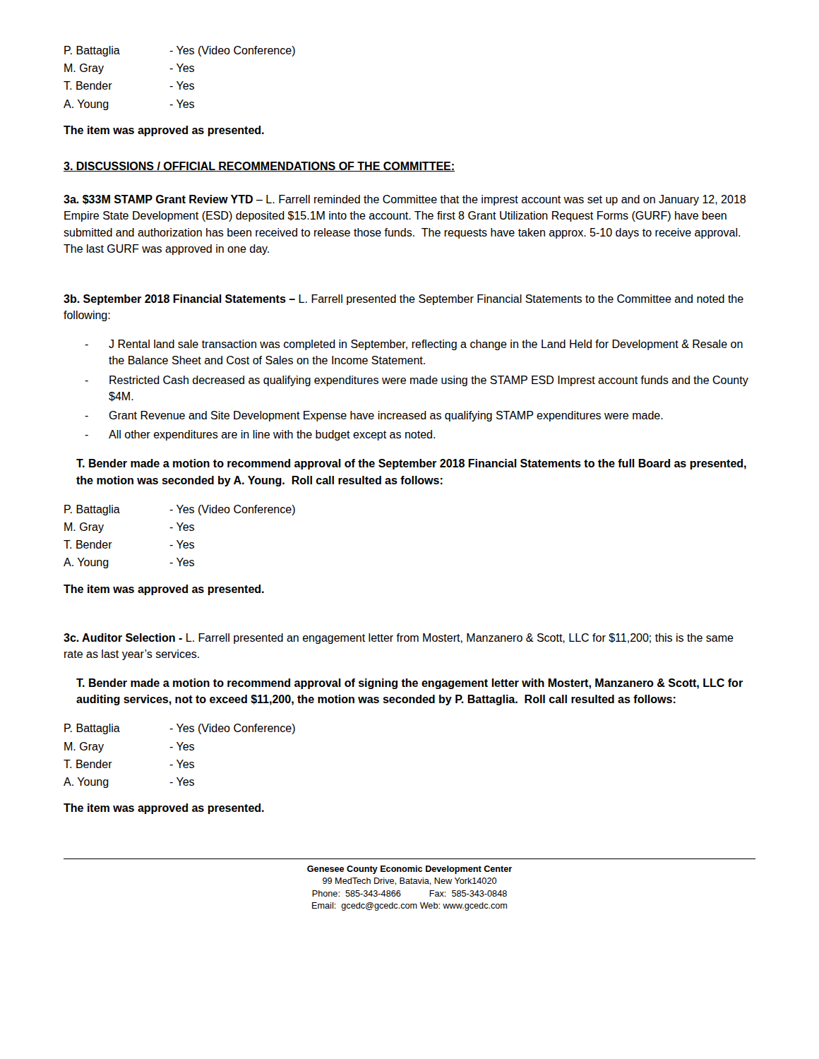P. Battaglia- Yes (Video Conference)
M. Gray- Yes
T. Bender- Yes
A. Young- Yes
The item was approved as presented.
3. DISCUSSIONS / OFFICIAL RECOMMENDATIONS OF THE COMMITTEE:
3a. $33M STAMP Grant Review YTD – L. Farrell reminded the Committee that the imprest account was set up and on January 12, 2018 Empire State Development (ESD) deposited $15.1M into the account. The first 8 Grant Utilization Request Forms (GURF) have been submitted and authorization has been received to release those funds. The requests have taken approx. 5-10 days to receive approval. The last GURF was approved in one day.
3b. September 2018 Financial Statements – L. Farrell presented the September Financial Statements to the Committee and noted the following:
J Rental land sale transaction was completed in September, reflecting a change in the Land Held for Development & Resale on the Balance Sheet and Cost of Sales on the Income Statement.
Restricted Cash decreased as qualifying expenditures were made using the STAMP ESD Imprest account funds and the County $4M.
Grant Revenue and Site Development Expense have increased as qualifying STAMP expenditures were made.
All other expenditures are in line with the budget except as noted.
T. Bender made a motion to recommend approval of the September 2018 Financial Statements to the full Board as presented, the motion was seconded by A. Young. Roll call resulted as follows:
P. Battaglia- Yes (Video Conference)
M. Gray- Yes
T. Bender- Yes
A. Young- Yes
The item was approved as presented.
3c. Auditor Selection - L. Farrell presented an engagement letter from Mostert, Manzanero & Scott, LLC for $11,200; this is the same rate as last year’s services.
T. Bender made a motion to recommend approval of signing the engagement letter with Mostert, Manzanero & Scott, LLC for auditing services, not to exceed $11,200, the motion was seconded by P. Battaglia. Roll call resulted as follows:
P. Battaglia- Yes (Video Conference)
M. Gray- Yes
T. Bender- Yes
A. Young- Yes
The item was approved as presented.
Genesee County Economic Development Center
99 MedTech Drive, Batavia, New York14020
Phone: 585-343-4866 Fax: 585-343-0848
Email: gcedc@gcedc.com Web: www.gcedc.com